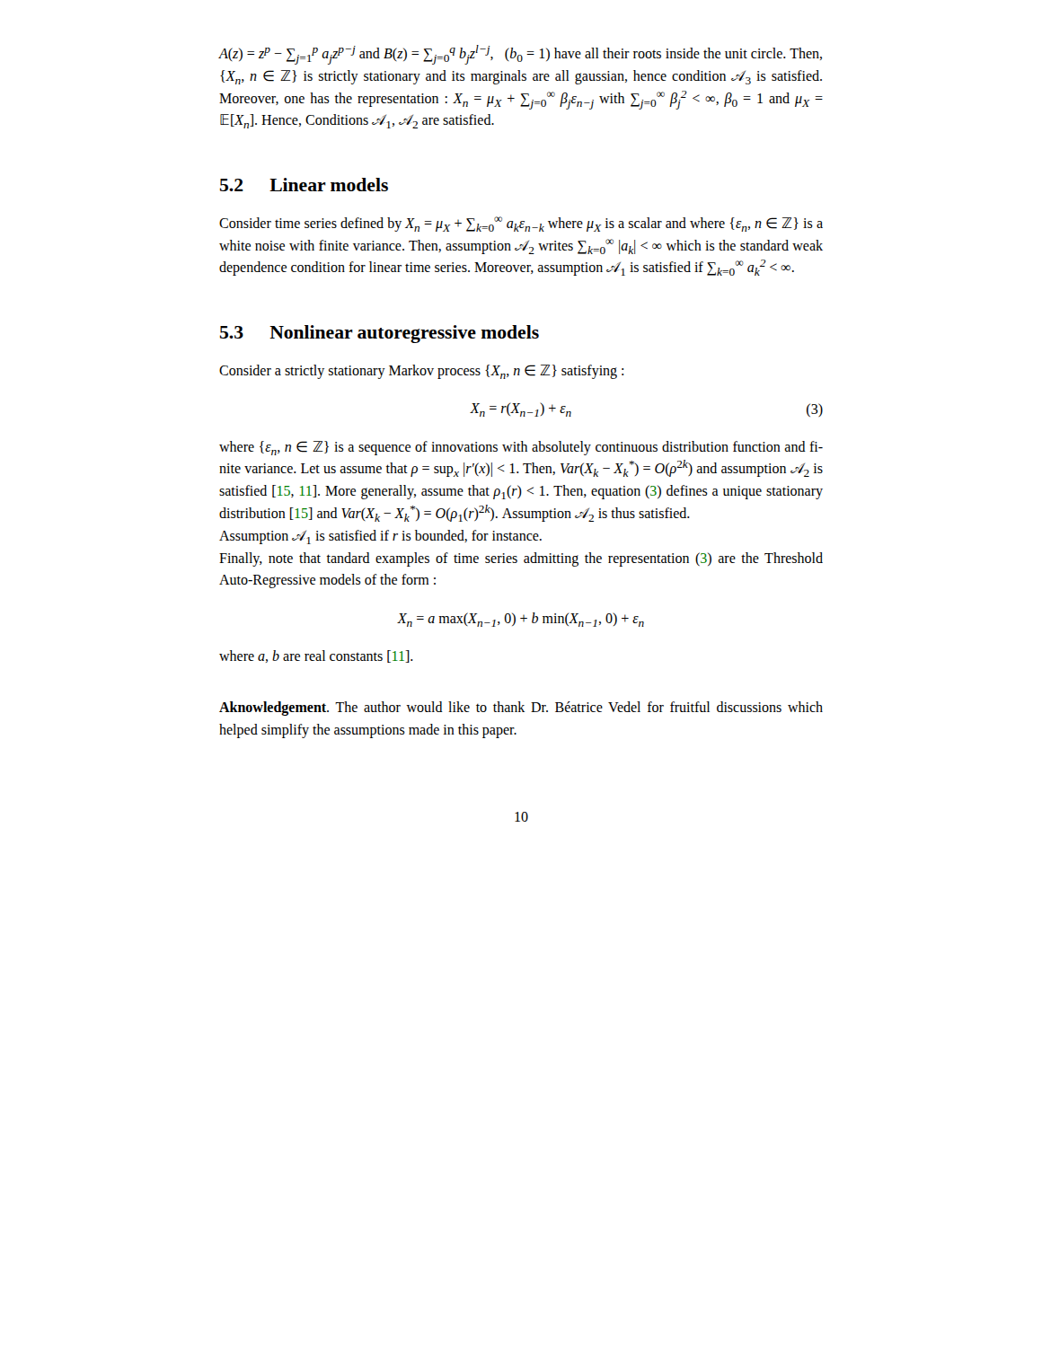A(z) = zp − ∑j=1p ajzp−j and B(z) = ∑j=0q bjzl−j, (b0 = 1) have all their roots inside the unit circle. Then, {Xn, n ∈ ℤ} is strictly stationary and its marginals are all gaussian, hence condition 𝒜3 is satisfied. Moreover, one has the representation : Xn = μX + ∑j=0∞ βjεn−j with ∑j=0∞ βj2 < ∞, β0 = 1 and μX = 𝔼[Xn]. Hence, Conditions 𝒜1, 𝒜2 are satisfied.
5.2 Linear models
Consider time series defined by Xn = μX + ∑k=0∞ akεn−k where μX is a scalar and where {εn, n ∈ ℤ} is a white noise with finite variance. Then, assumption 𝒜2 writes ∑k=0∞ |ak| < ∞ which is the standard weak dependence condition for linear time series. Moreover, assumption 𝒜1 is satisfied if ∑k=0∞ ak2 < ∞.
5.3 Nonlinear autoregressive models
Consider a strictly stationary Markov process {Xn, n ∈ ℤ} satisfying :
Xn = r(Xn−1) + εn (3)
where {εn, n ∈ ℤ} is a sequence of innovations with absolutely continuous distribution function and finite variance. Let us assume that ρ = supx |r′(x)| < 1. Then, Var(Xk − Xk*) = O(ρ2k) and assumption 𝒜2 is satisfied [15, 11]. More generally, assume that ρ1(r) < 1. Then, equation (3) defines a unique stationary distribution [15] and Var(Xk − Xk*) = O(ρ1(r)2k). Assumption 𝒜2 is thus satisfied.
Assumption 𝒜1 is satisfied if r is bounded, for instance.
Finally, note that tandard examples of time series admitting the representation (3) are the Threshold Auto-Regressive models of the form :
Xn = a max(Xn−1, 0) + b min(Xn−1, 0) + εn
where a, b are real constants [11].
Aknowledgement. The author would like to thank Dr. Béatrice Vedel for fruitful discussions which helped simplify the assumptions made in this paper.
10